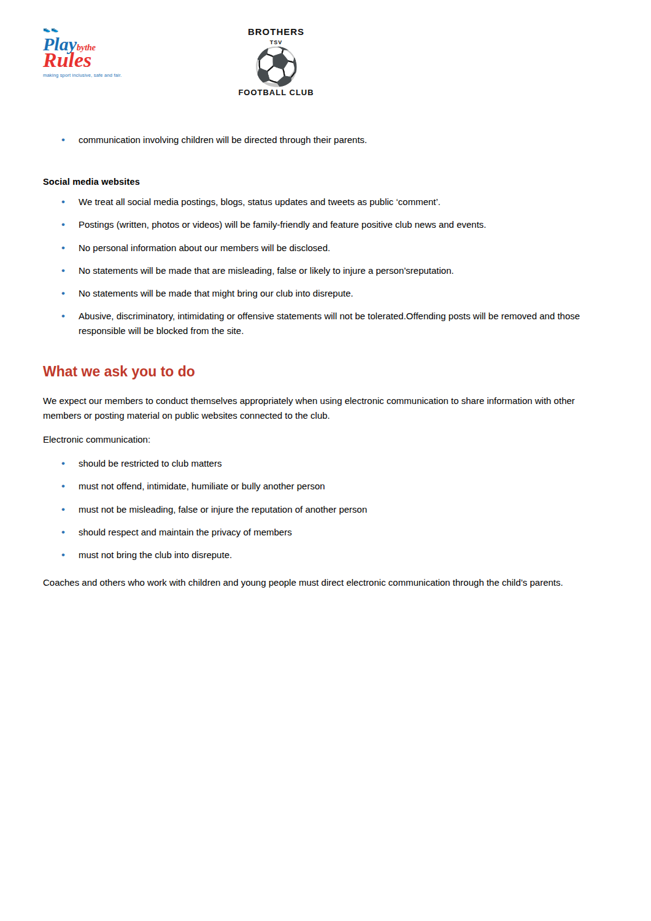👟👟
Playbythe
Rules
making sport inclusive, safe and fair.
BROTHERS
TSV
⚽
FOOTBALL CLUB
communication involving children will be directed through their parents.
Social media websites
We treat all social media postings, blogs, status updates and tweets as public ‘comment’.
Postings (written, photos or videos) will be family-friendly and feature positive club news and events.
No personal information about our members will be disclosed.
No statements will be made that are misleading, false or likely to injure a person’sreputation.
No statements will be made that might bring our club into disrepute.
Abusive, discriminatory, intimidating or offensive statements will not be tolerated.Offending posts will be removed and those responsible will be blocked from the site.
What we ask you to do
We expect our members to conduct themselves appropriately when using electronic communication to share information with other members or posting material on public websites connected to the club.
Electronic communication:
should be restricted to club matters
must not offend, intimidate, humiliate or bully another person
must not be misleading, false or injure the reputation of another person
should respect and maintain the privacy of members
must not bring the club into disrepute.
Coaches and others who work with children and young people must direct electronic communication through the child’s parents.